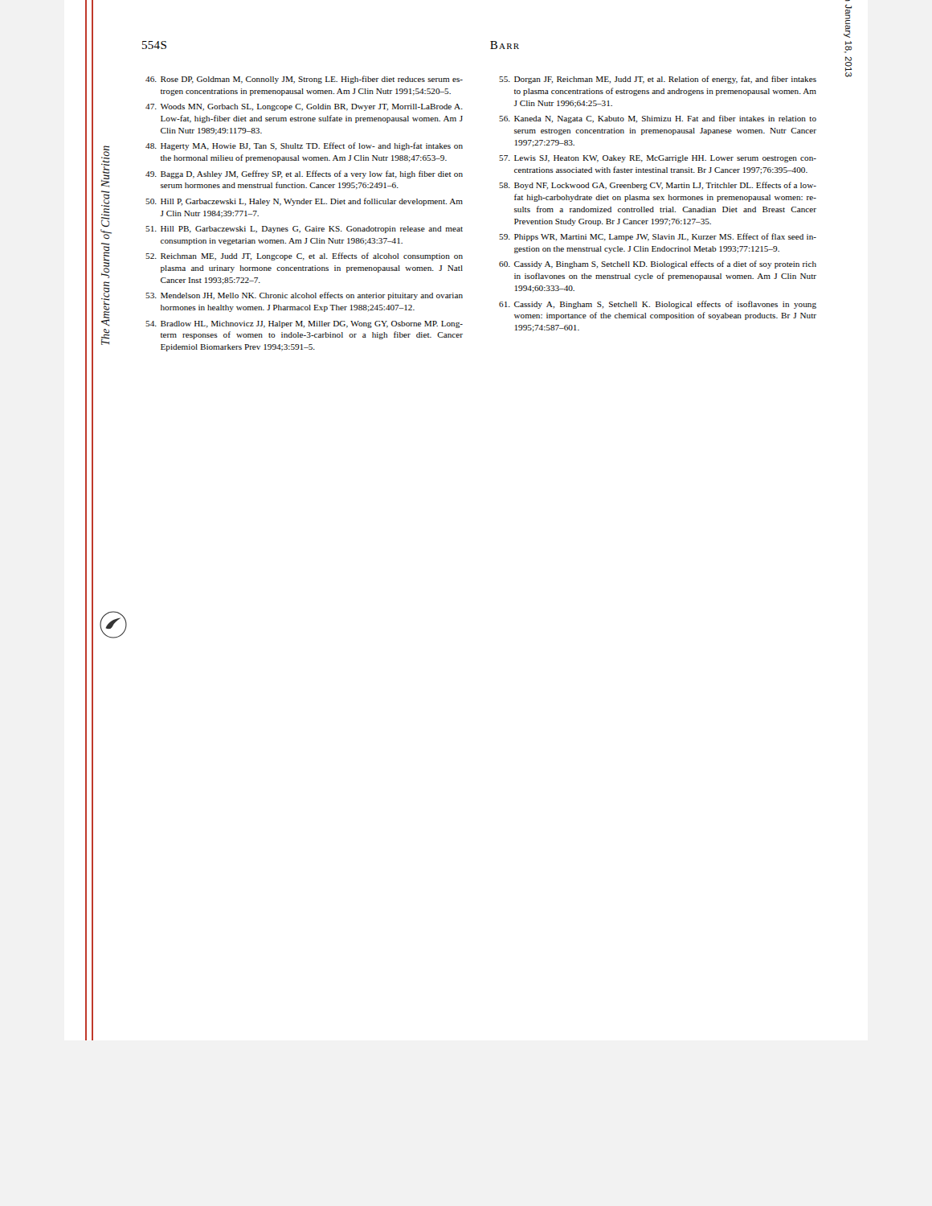554S Barr
Rose DP, Goldman M, Connolly JM, Strong LE. High-fiber diet reduces serum estrogen concentrations in premenopausal women. Am J Clin Nutr 1991;54:520–5.
Woods MN, Gorbach SL, Longcope C, Goldin BR, Dwyer JT, Morrill-LaBrode A. Low-fat, high-fiber diet and serum estrone sulfate in premenopausal women. Am J Clin Nutr 1989;49:1179–83.
Hagerty MA, Howie BJ, Tan S, Shultz TD. Effect of low- and high-fat intakes on the hormonal milieu of premenopausal women. Am J Clin Nutr 1988;47:653–9.
Bagga D, Ashley JM, Geffrey SP, et al. Effects of a very low fat, high fiber diet on serum hormones and menstrual function. Cancer 1995;76:2491–6.
Hill P, Garbaczewski L, Haley N, Wynder EL. Diet and follicular development. Am J Clin Nutr 1984;39:771–7.
Hill PB, Garbaczewski L, Daynes G, Gaire KS. Gonadotropin release and meat consumption in vegetarian women. Am J Clin Nutr 1986;43:37–41.
Reichman ME, Judd JT, Longcope C, et al. Effects of alcohol consumption on plasma and urinary hormone concentrations in premenopausal women. J Natl Cancer Inst 1993;85:722–7.
Mendelson JH, Mello NK. Chronic alcohol effects on anterior pituitary and ovarian hormones in healthy women. J Pharmacol Exp Ther 1988;245:407–12.
Bradlow HL, Michnovicz JJ, Halper M, Miller DG, Wong GY, Osborne MP. Long-term responses of women to indole-3-carbinol or a high fiber diet. Cancer Epidemiol Biomarkers Prev 1994;3:591–5.
Dorgan JF, Reichman ME, Judd JT, et al. Relation of energy, fat, and fiber intakes to plasma concentrations of estrogens and androgens in premenopausal women. Am J Clin Nutr 1996;64:25–31.
Kaneda N, Nagata C, Kabuto M, Shimizu H. Fat and fiber intakes in relation to serum estrogen concentration in premenopausal Japanese women. Nutr Cancer 1997;27:279–83.
Lewis SJ, Heaton KW, Oakey RE, McGarrigle HH. Lower serum oestrogen concentrations associated with faster intestinal transit. Br J Cancer 1997;76:395–400.
Boyd NF, Lockwood GA, Greenberg CV, Martin LJ, Tritchler DL. Effects of a low-fat high-carbohydrate diet on plasma sex hormones in premenopausal women: results from a randomized controlled trial. Canadian Diet and Breast Cancer Prevention Study Group. Br J Cancer 1997;76:127–35.
Phipps WR, Martini MC, Lampe JW, Slavin JL, Kurzer MS. Effect of flax seed ingestion on the menstrual cycle. J Clin Endocrinol Metab 1993;77:1215–9.
Cassidy A, Bingham S, Setchell KD. Biological effects of a diet of soy protein rich in isoflavones on the menstrual cycle of premenopausal women. Am J Clin Nutr 1994;60:333–40.
Cassidy A, Bingham S, Setchell K. Biological effects of isoflavones in young women: importance of the chemical composition of soyabean products. Br J Nutr 1995;74:587–601.
The American Journal of Clinical Nutrition
Downloaded from ajcn.nutrition.org at Fundação Coordenação de Aperfeiçoamento de Pessoal de Nível Superior on January 18, 2013